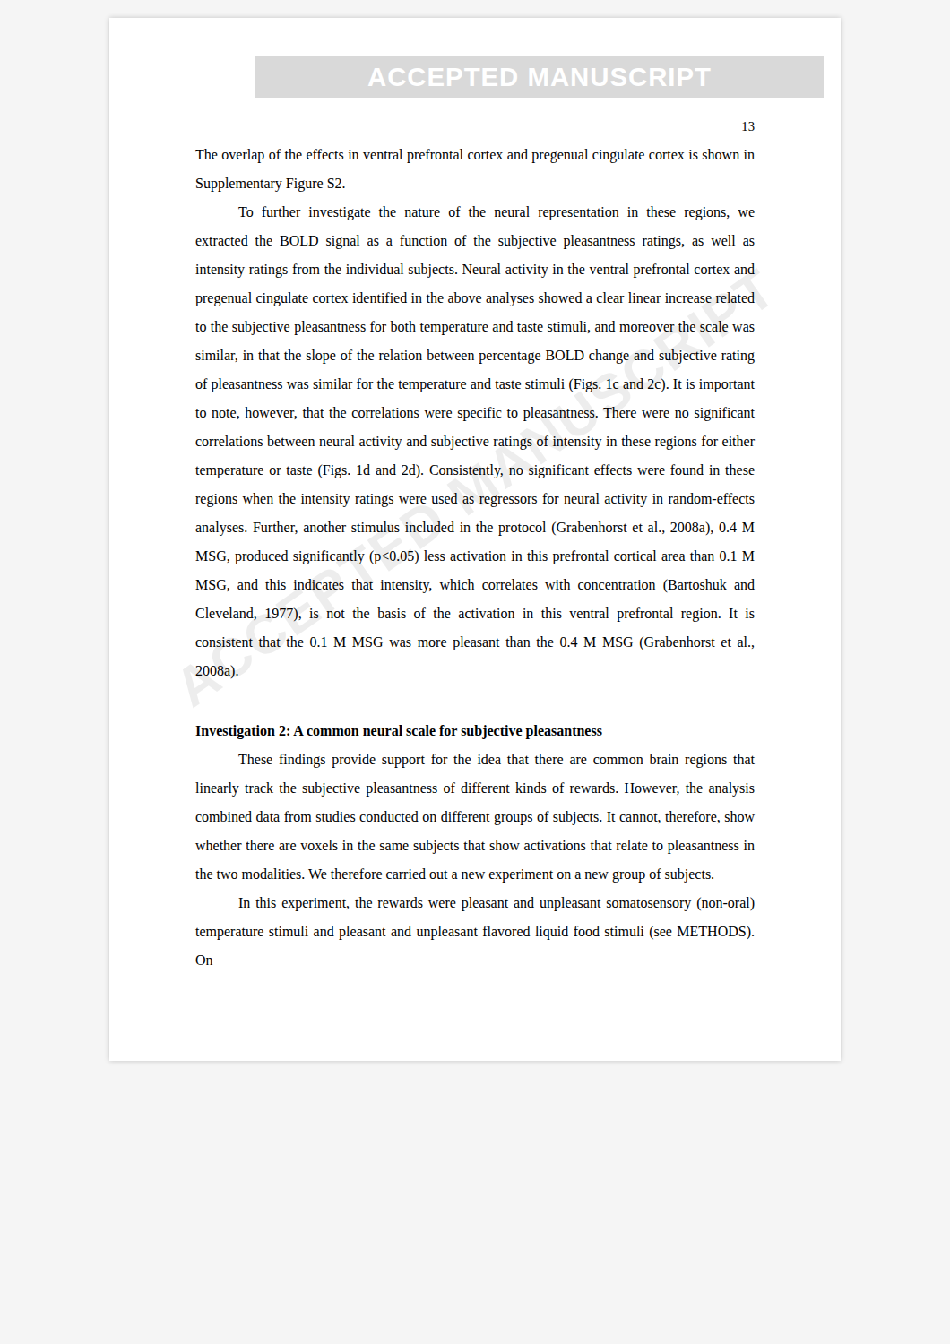ACCEPTED MANUSCRIPT
ACCEPTED MANUSCRIPT
13
The overlap of the effects in ventral prefrontal cortex and pregenual cingulate cortex is shown in Supplementary Figure S2.
To further investigate the nature of the neural representation in these regions, we extracted the BOLD signal as a function of the subjective pleasantness ratings, as well as intensity ratings from the individual subjects. Neural activity in the ventral prefrontal cortex and pregenual cingulate cortex identified in the above analyses showed a clear linear increase related to the subjective pleasantness for both temperature and taste stimuli, and moreover the scale was similar, in that the slope of the relation between percentage BOLD change and subjective rating of pleasantness was similar for the temperature and taste stimuli (Figs. 1c and 2c). It is important to note, however, that the correlations were specific to pleasantness. There were no significant correlations between neural activity and subjective ratings of intensity in these regions for either temperature or taste (Figs. 1d and 2d). Consistently, no significant effects were found in these regions when the intensity ratings were used as regressors for neural activity in random-effects analyses. Further, another stimulus included in the protocol (Grabenhorst et al., 2008a), 0.4 M MSG, produced significantly (p<0.05) less activation in this prefrontal cortical area than 0.1 M MSG, and this indicates that intensity, which correlates with concentration (Bartoshuk and Cleveland, 1977), is not the basis of the activation in this ventral prefrontal region. It is consistent that the 0.1 M MSG was more pleasant than the 0.4 M MSG (Grabenhorst et al., 2008a).
Investigation 2: A common neural scale for subjective pleasantness
These findings provide support for the idea that there are common brain regions that linearly track the subjective pleasantness of different kinds of rewards. However, the analysis combined data from studies conducted on different groups of subjects. It cannot, therefore, show whether there are voxels in the same subjects that show activations that relate to pleasantness in the two modalities. We therefore carried out a new experiment on a new group of subjects.
In this experiment, the rewards were pleasant and unpleasant somatosensory (non-oral) temperature stimuli and pleasant and unpleasant flavored liquid food stimuli (see METHODS). On